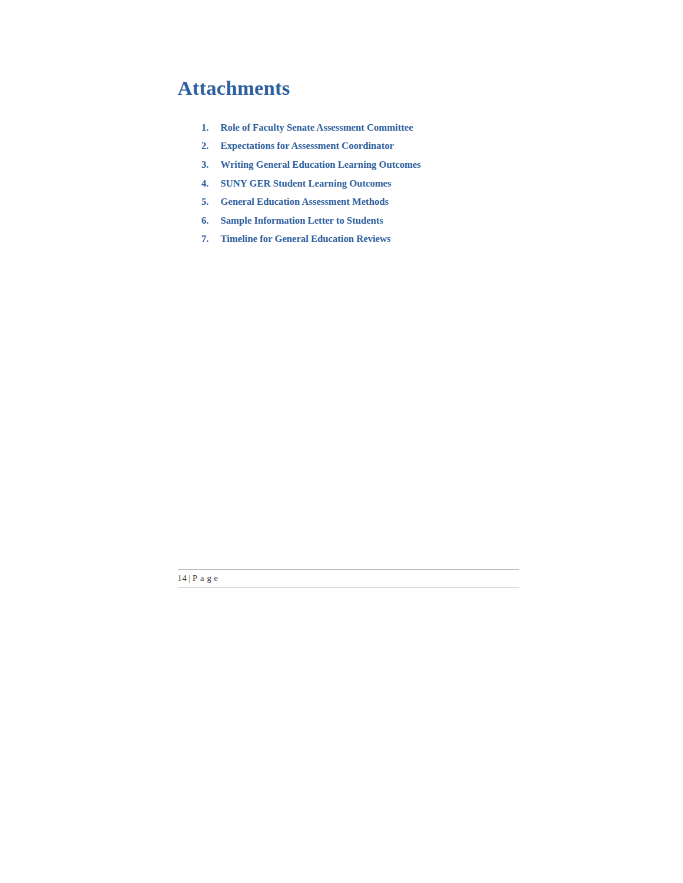Attachments
Role of Faculty Senate Assessment Committee
Expectations for Assessment Coordinator
Writing General Education Learning Outcomes
SUNY GER Student Learning Outcomes
General Education Assessment Methods
Sample Information Letter to Students
Timeline for General Education Reviews
14|P a g e